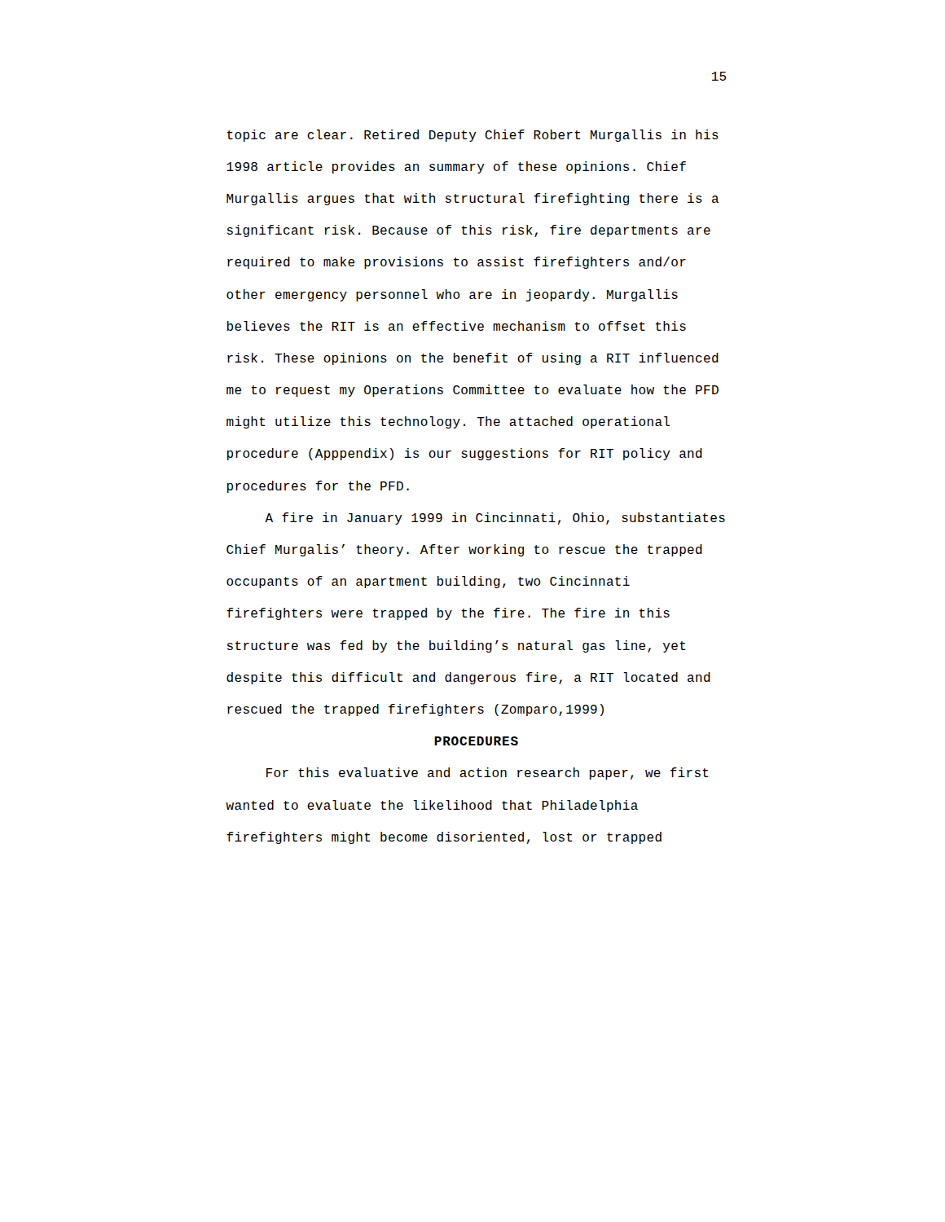15
topic are clear. Retired Deputy Chief Robert Murgallis in his 1998 article provides an summary of these opinions. Chief Murgallis argues that with structural firefighting there is a significant risk. Because of this risk, fire departments are required to make provisions to assist firefighters and/or other emergency personnel who are in jeopardy. Murgallis believes the RIT is an effective mechanism to offset this risk. These opinions on the benefit of using a RIT influenced me to request my Operations Committee to evaluate how the PFD might utilize this technology. The attached operational procedure (Apppendix) is our suggestions for RIT policy and procedures for the PFD.
A fire in January 1999 in Cincinnati, Ohio, substantiates Chief Murgalis’ theory. After working to rescue the trapped occupants of an apartment building, two Cincinnati firefighters were trapped by the fire. The fire in this structure was fed by the building’s natural gas line, yet despite this difficult and dangerous fire, a RIT located and rescued the trapped firefighters (Zomparo,1999)
PROCEDURES
For this evaluative and action research paper, we first wanted to evaluate the likelihood that Philadelphia firefighters might become disoriented, lost or trapped